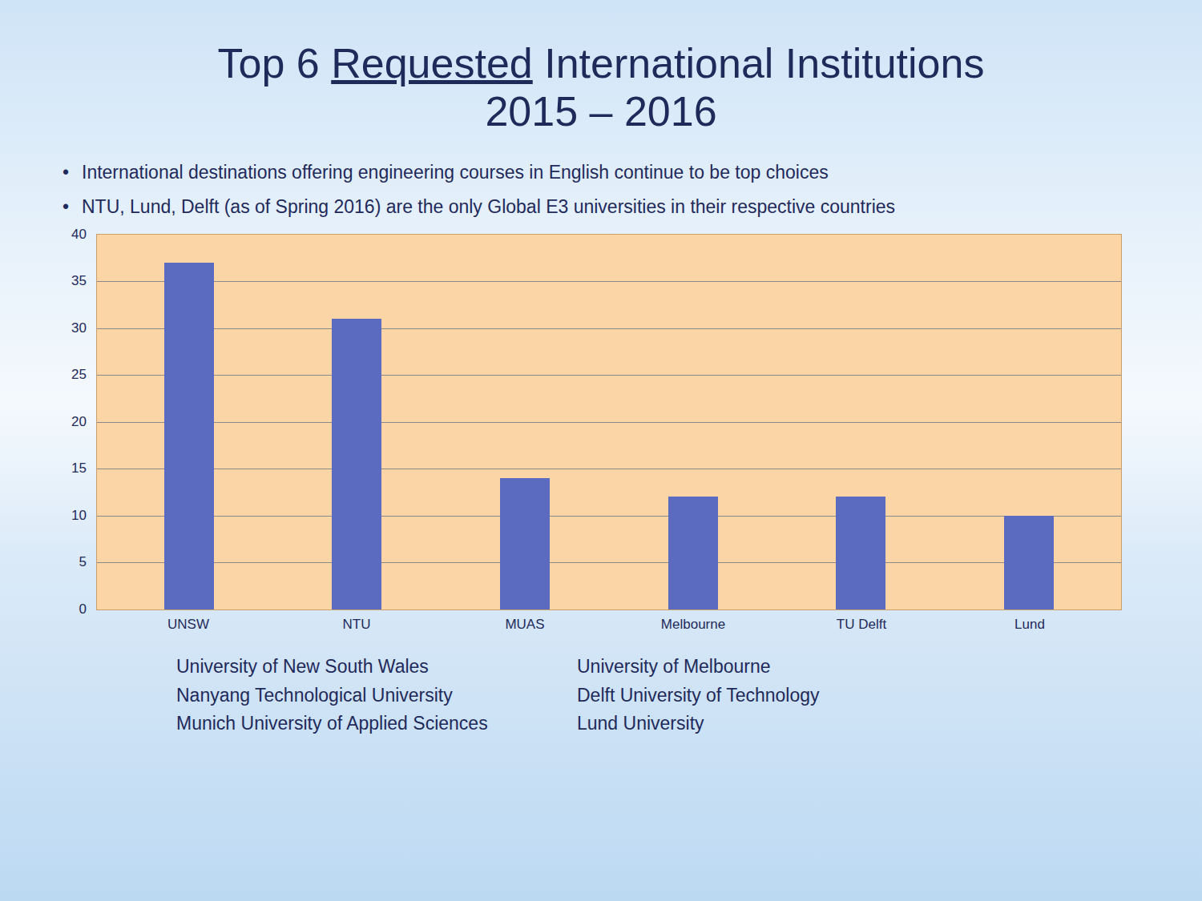Top 6 Requested International Institutions
2015 – 2016
International destinations offering engineering courses in English continue to be top choices
NTU, Lund, Delft (as of Spring 2016) are the only Global E3 universities in their respective countries
40 35 30 25 20 15 10 5 0
UNSW
NTU
MUAS
Melbourne
TU Delft
Lund
University of New South Wales
University of Melbourne
Nanyang Technological University
Delft University of Technology
Munich University of Applied Sciences
Lund University